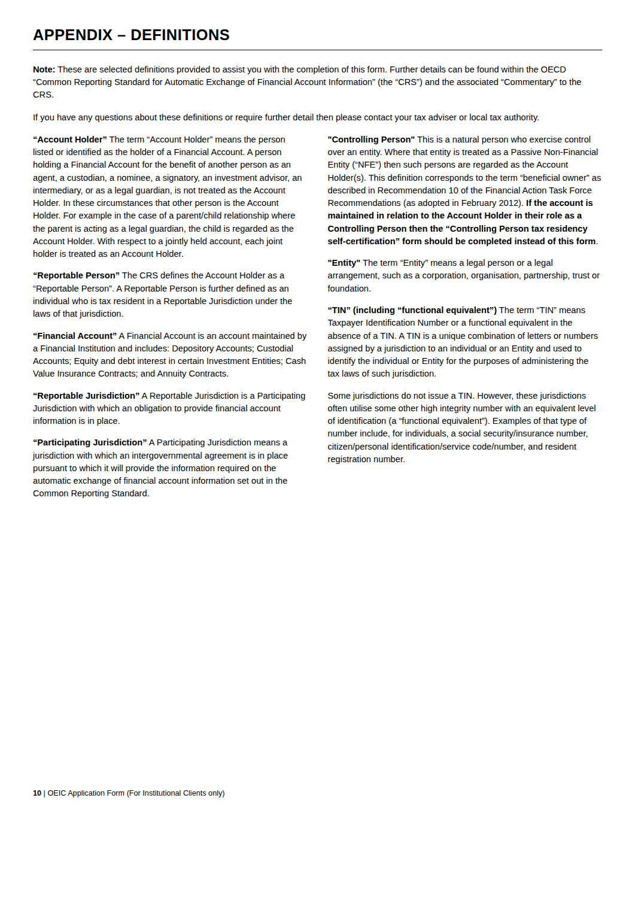Appendix – Definitions
Note: These are selected definitions provided to assist you with the completion of this form. Further details can be found within the OECD “Common Reporting Standard for Automatic Exchange of Financial Account Information” (the “CRS”) and the associated “Commentary” to the CRS.
If you have any questions about these definitions or require further detail then please contact your tax adviser or local tax authority.
“Account Holder” The term “Account Holder” means the person listed or identified as the holder of a Financial Account. A person holding a Financial Account for the benefit of another person as an agent, a custodian, a nominee, a signatory, an investment advisor, an intermediary, or as a legal guardian, is not treated as the Account Holder. In these circumstances that other person is the Account Holder. For example in the case of a parent/child relationship where the parent is acting as a legal guardian, the child is regarded as the Account Holder. With respect to a jointly held account, each joint holder is treated as an Account Holder.
“Reportable Person” The CRS defines the Account Holder as a “Reportable Person”. A Reportable Person is further defined as an individual who is tax resident in a Reportable Jurisdiction under the laws of that jurisdiction.
“Financial Account” A Financial Account is an account maintained by a Financial Institution and includes: Depository Accounts; Custodial Accounts; Equity and debt interest in certain Investment Entities; Cash Value Insurance Contracts; and Annuity Contracts.
“Reportable Jurisdiction” A Reportable Jurisdiction is a Participating Jurisdiction with which an obligation to provide financial account information is in place.
“Participating Jurisdiction” A Participating Jurisdiction means a jurisdiction with which an intergovernmental agreement is in place pursuant to which it will provide the information required on the automatic exchange of financial account information set out in the Common Reporting Standard.
"Controlling Person" This is a natural person who exercise control over an entity. Where that entity is treated as a Passive Non-Financial Entity (“NFE”) then such persons are regarded as the Account Holder(s). This definition corresponds to the term “beneficial owner” as described in Recommendation 10 of the Financial Action Task Force Recommendations (as adopted in February 2012). If the account is maintained in relation to the Account Holder in their role as a Controlling Person then the “Controlling Person tax residency self-certification” form should be completed instead of this form.
"Entity" The term “Entity” means a legal person or a legal arrangement, such as a corporation, organisation, partnership, trust or foundation.
“TIN” (including “functional equivalent”) The term “TIN” means Taxpayer Identification Number or a functional equivalent in the absence of a TIN. A TIN is a unique combination of letters or numbers assigned by a jurisdiction to an individual or an Entity and used to identify the individual or Entity for the purposes of administering the tax laws of such jurisdiction.
Some jurisdictions do not issue a TIN. However, these jurisdictions often utilise some other high integrity number with an equivalent level of identification (a “functional equivalent”). Examples of that type of number include, for individuals, a social security/insurance number, citizen/personal identification/service code/number, and resident registration number.
10 | OEIC Application Form (For Institutional Clients only)